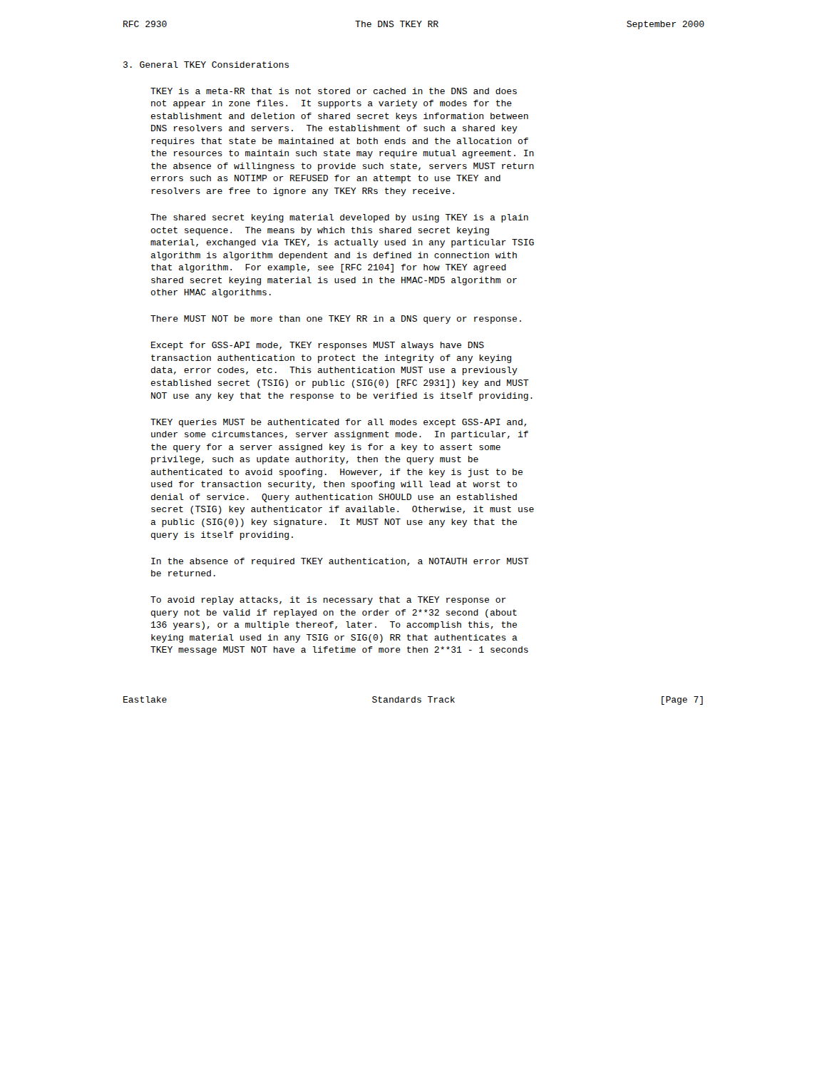RFC 2930 The DNS TKEY RR September 2000
3. General TKEY Considerations
TKEY is a meta-RR that is not stored or cached in the DNS and does not appear in zone files. It supports a variety of modes for the establishment and deletion of shared secret keys information between DNS resolvers and servers. The establishment of such a shared key requires that state be maintained at both ends and the allocation of the resources to maintain such state may require mutual agreement. In the absence of willingness to provide such state, servers MUST return errors such as NOTIMP or REFUSED for an attempt to use TKEY and resolvers are free to ignore any TKEY RRs they receive.
The shared secret keying material developed by using TKEY is a plain octet sequence. The means by which this shared secret keying material, exchanged via TKEY, is actually used in any particular TSIG algorithm is algorithm dependent and is defined in connection with that algorithm. For example, see [RFC 2104] for how TKEY agreed shared secret keying material is used in the HMAC-MD5 algorithm or other HMAC algorithms.
There MUST NOT be more than one TKEY RR in a DNS query or response.
Except for GSS-API mode, TKEY responses MUST always have DNS transaction authentication to protect the integrity of any keying data, error codes, etc. This authentication MUST use a previously established secret (TSIG) or public (SIG(0) [RFC 2931]) key and MUST NOT use any key that the response to be verified is itself providing.
TKEY queries MUST be authenticated for all modes except GSS-API and, under some circumstances, server assignment mode. In particular, if the query for a server assigned key is for a key to assert some privilege, such as update authority, then the query must be authenticated to avoid spoofing. However, if the key is just to be used for transaction security, then spoofing will lead at worst to denial of service. Query authentication SHOULD use an established secret (TSIG) key authenticator if available. Otherwise, it must use a public (SIG(0)) key signature. It MUST NOT use any key that the query is itself providing.
In the absence of required TKEY authentication, a NOTAUTH error MUST be returned.
To avoid replay attacks, it is necessary that a TKEY response or query not be valid if replayed on the order of 2**32 second (about 136 years), or a multiple thereof, later. To accomplish this, the keying material used in any TSIG or SIG(0) RR that authenticates a TKEY message MUST NOT have a lifetime of more then 2**31 - 1 seconds
Eastlake Standards Track [Page 7]